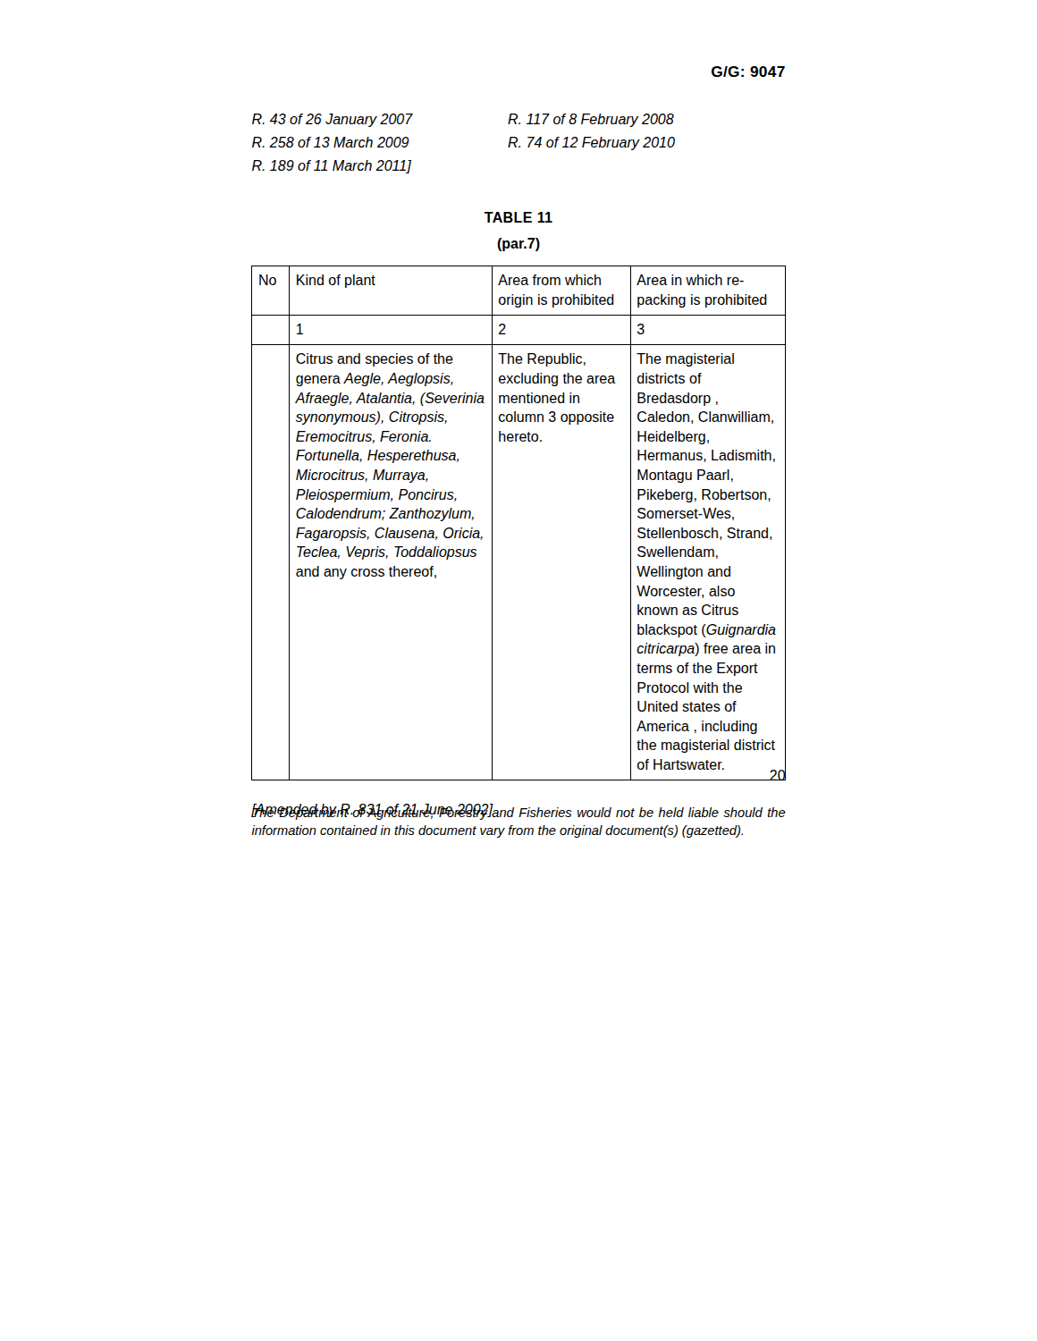G/G: 9047
R. 43 of 26 January 2007
R. 117 of 8 February 2008
R. 258 of 13 March 2009
R. 74 of 12 February 2010
R. 189 of 11 March 2011]
TABLE 11
(par.7)
| No | Kind of plant | Area from which origin is prohibited | Area in which re-packing is prohibited |
| --- | --- | --- | --- |
| | 1 | 2 | 3 |
| | Citrus and species of the genera Aegle, Aeglopsis, Afraegle, Atalantia, (Severinia synonymous), Citropsis, Eremocitrus, Feronia. Fortunella, Hesperethusa, Microcitrus, Murraya, Pleiospermium, Poncirus, Calodendrum; Zanthozylum, Fagaropsis, Clausena, Oricia, Teclea, Vepris, Toddaliopsus and any cross thereof, | The Republic, excluding the area mentioned in column 3 opposite hereto. | The magisterial districts of Bredasdorp , Caledon, Clanwilliam, Heidelberg, Hermanus, Ladismith, Montagu Paarl, Pikeberg, Robertson, Somerset-Wes, Stellenbosch, Strand, Swellendam, Wellington and Worcester, also known as Citrus blackspot ( Guignardia citricarpa ) free area in terms of the Export Protocol with the United states of America , including the magisterial district of Hartswater. |
[Amended by R. 831 of 21 June 2002]
20
The Department of Agriculture, Forestry and Fisheries would not be held liable should the information contained in this document vary from the original document(s) (gazetted).